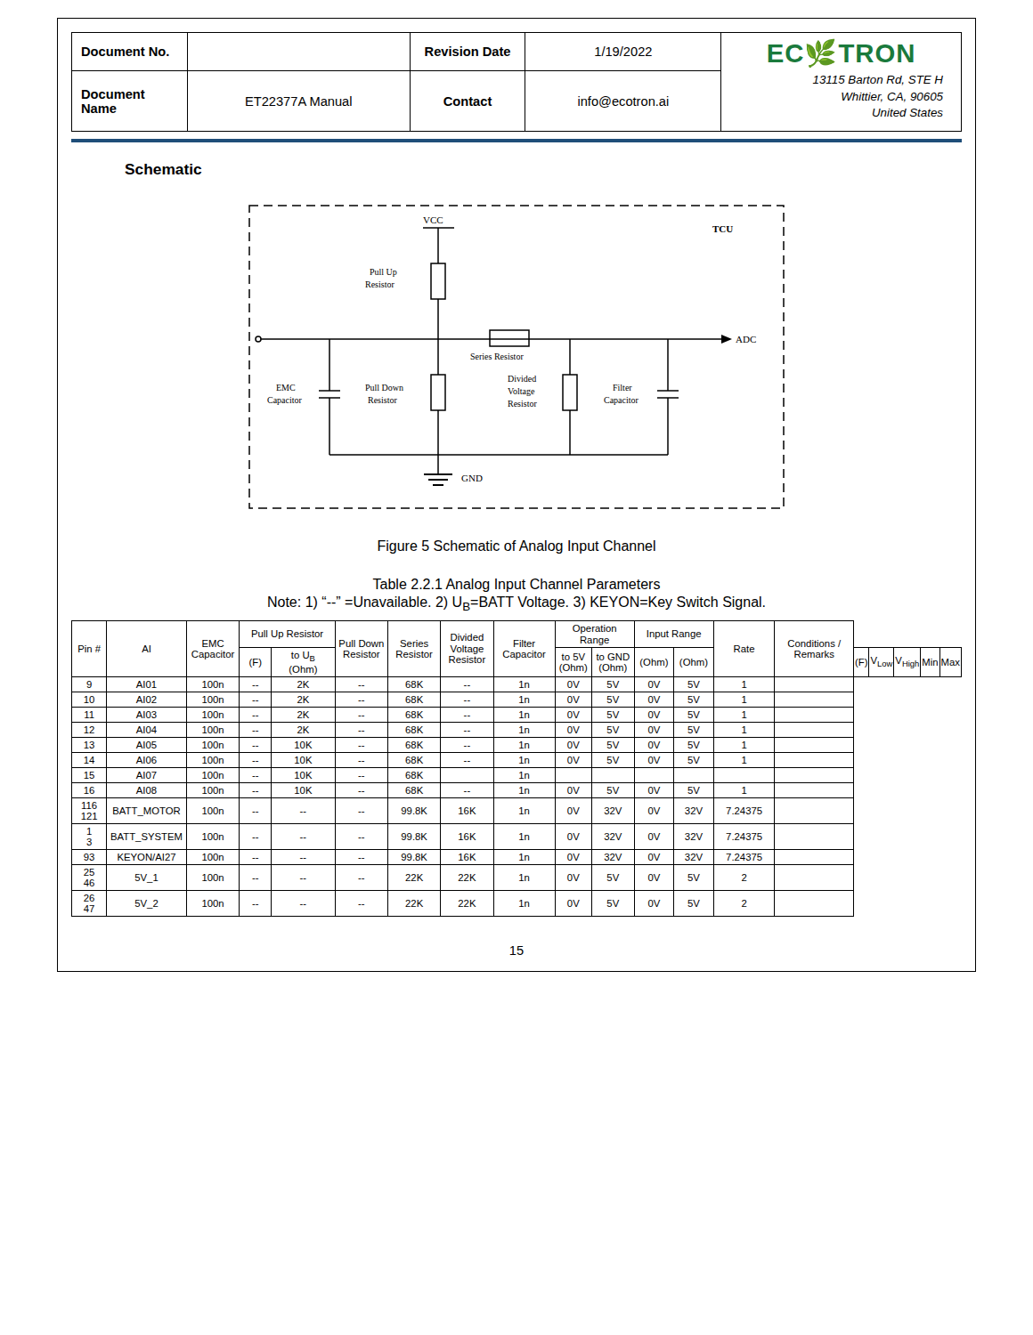| Document No. | | Revision Date | 1/19/2022 | EC 🌿 TRON 13115 Barton Rd, STE H Whittier, CA, 90605 United States |
| Document Name | ET22377A Manual | Contact | info@ecotron.ai |
Schematic
TCU VCC Pull Up Resistor ADC Series Resistor EMC Capacitor Pull Down Resistor Divided Voltage Resistor Filter Capacitor GND
Figure 5 Schematic of Analog Input Channel
Table 2.2.1 Analog Input Channel Parameters
Note: 1) “--” =Unavailable. 2) UB=BATT Voltage. 3) KEYON=Key Switch Signal.
| Pin # | AI | EMC Capacitor | Pull Up Resistor | Pull Down Resistor | Series Resistor | Divided Voltage Resistor | Filter Capacitor | Operation Range | Input Range | Rate | Conditions / Remarks |
| --- | --- | --- | --- | --- | --- | --- | --- | --- | --- | --- | --- |
| (F) | to U B (Ohm) | to 5V (Ohm) | to GND (Ohm) | (Ohm) | (Ohm) | (F) | V Low | V High | Min | Max |
| 9 | AI01 | 100n | -- | 2K | -- | 68K | -- | 1n | 0V | 5V | 0V | 5V | 1 | |
| 10 | AI02 | 100n | -- | 2K | -- | 68K | -- | 1n | 0V | 5V | 0V | 5V | 1 | |
| 11 | AI03 | 100n | -- | 2K | -- | 68K | -- | 1n | 0V | 5V | 0V | 5V | 1 | |
| 12 | AI04 | 100n | -- | 2K | -- | 68K | -- | 1n | 0V | 5V | 0V | 5V | 1 | |
| 13 | AI05 | 100n | -- | 10K | -- | 68K | -- | 1n | 0V | 5V | 0V | 5V | 1 | |
| 14 | AI06 | 100n | -- | 10K | -- | 68K | -- | 1n | 0V | 5V | 0V | 5V | 1 | |
| 15 | AI07 | 100n | -- | 10K | -- | 68K | | 1n | | | | | | |
| 16 | AI08 | 100n | -- | 10K | -- | 68K | -- | 1n | 0V | 5V | 0V | 5V | 1 | |
| 116 121 | BATT_MOTOR | 100n | -- | -- | -- | 99.8K | 16K | 1n | 0V | 32V | 0V | 32V | 7.24375 | |
| 1 3 | BATT_SYSTEM | 100n | -- | -- | -- | 99.8K | 16K | 1n | 0V | 32V | 0V | 32V | 7.24375 | |
| 93 | KEYON/AI27 | 100n | -- | -- | -- | 99.8K | 16K | 1n | 0V | 32V | 0V | 32V | 7.24375 | |
| 25 46 | 5V_1 | 100n | -- | -- | -- | 22K | 22K | 1n | 0V | 5V | 0V | 5V | 2 | |
| 26 47 | 5V_2 | 100n | -- | -- | -- | 22K | 22K | 1n | 0V | 5V | 0V | 5V | 2 | |
15